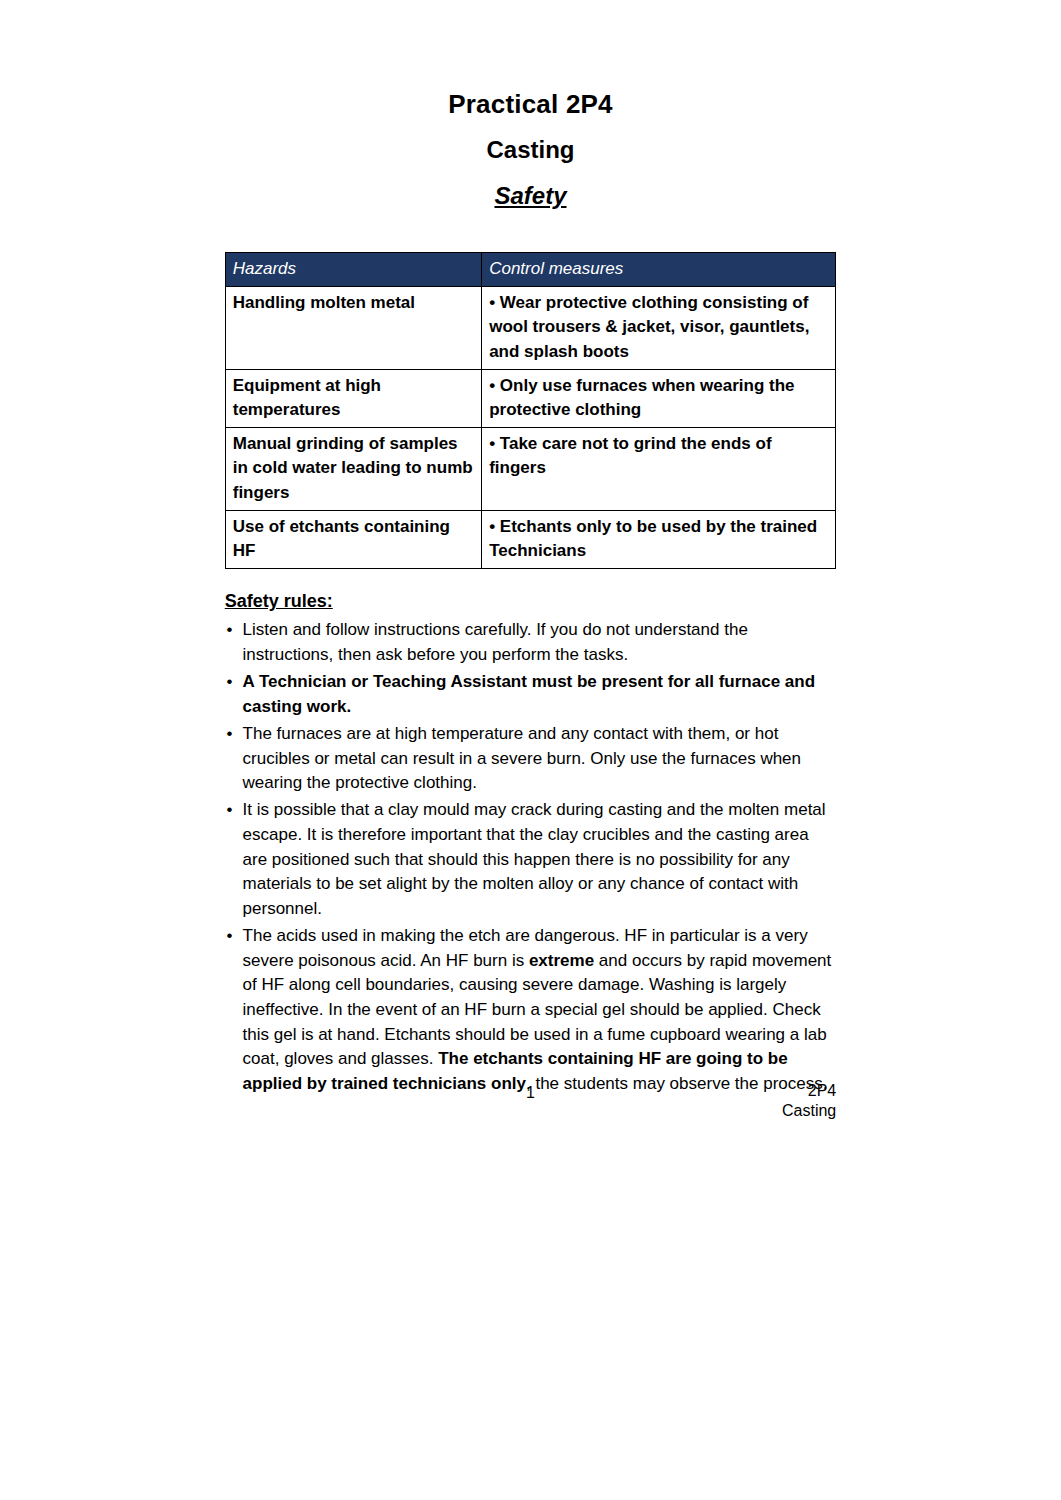Practical 2P4
Casting
Safety
| Hazards | Control measures |
| --- | --- |
| Handling molten metal | • Wear protective clothing consisting of wool trousers & jacket, visor, gauntlets, and splash boots |
| Equipment at high temperatures | • Only use furnaces when wearing the protective clothing |
| Manual grinding of samples in cold water leading to numb fingers | • Take care not to grind the ends of fingers |
| Use of etchants containing HF | • Etchants only to be used by the trained Technicians |
Safety rules:
Listen and follow instructions carefully. If you do not understand the instructions, then ask before you perform the tasks.
A Technician or Teaching Assistant must be present for all furnace and casting work.
The furnaces are at high temperature and any contact with them, or hot crucibles or metal can result in a severe burn. Only use the furnaces when wearing the protective clothing.
It is possible that a clay mould may crack during casting and the molten metal escape. It is therefore important that the clay crucibles and the casting area are positioned such that should this happen there is no possibility for any materials to be set alight by the molten alloy or any chance of contact with personnel.
The acids used in making the etch are dangerous. HF in particular is a very severe poisonous acid. An HF burn is extreme and occurs by rapid movement of HF along cell boundaries, causing severe damage. Washing is largely ineffective. In the event of an HF burn a special gel should be applied. Check this gel is at hand. Etchants should be used in a fume cupboard wearing a lab coat, gloves and glasses. The etchants containing HF are going to be applied by trained technicians only, the students may observe the process.
1 2P4
Casting